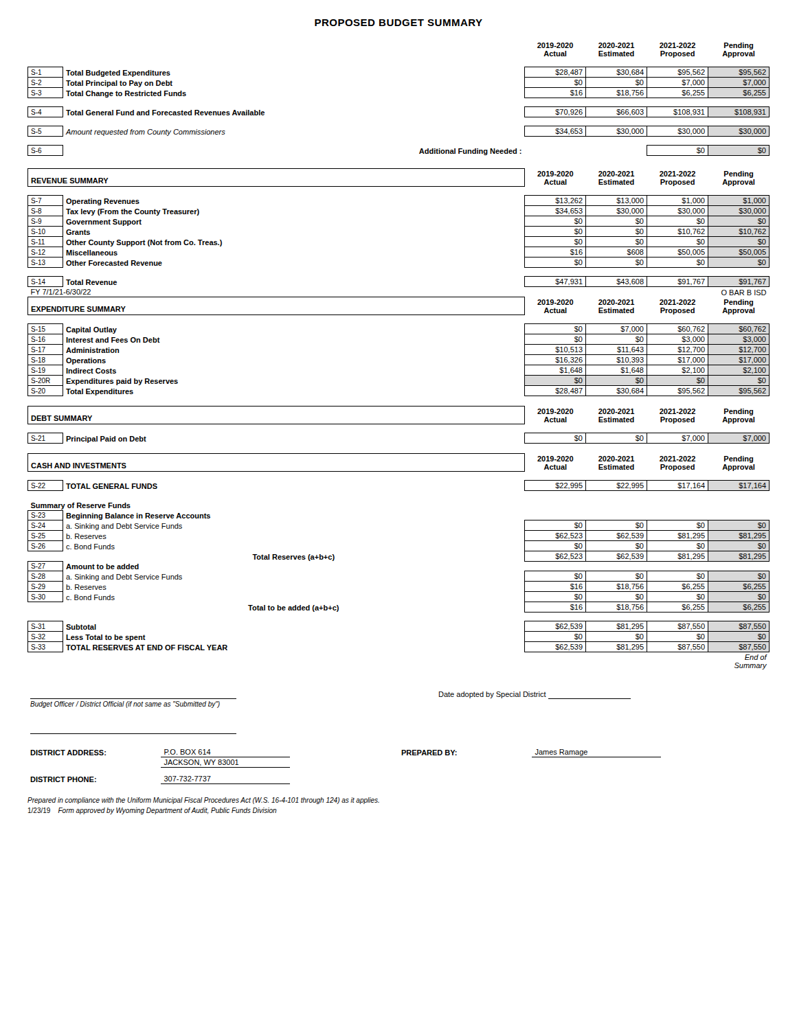PROPOSED BUDGET SUMMARY
| | | 2019-2020 Actual | 2020-2021 Estimated | 2021-2022 Proposed | Pending Approval |
| S-1 | Total Budgeted Expenditures | $28,487 | $30,684 | $95,562 | $95,562 |
| S-2 | Total Principal to Pay on Debt | $0 | $0 | $7,000 | $7,000 |
| S-3 | Total Change to Restricted Funds | $16 | $18,756 | $6,255 | $6,255 |
| S-4 | Total General Fund and Forecasted Revenues Available | $70,926 | $66,603 | $108,931 | $108,931 |
| S-5 | Amount requested from County Commissioners | $34,653 | $30,000 | $30,000 | $30,000 |
| S-6 | Additional Funding Needed : | | | $0 | $0 |
| REVENUE SUMMARY | 2019-2020 Actual | 2020-2021 Estimated | 2021-2022 Proposed | Pending Approval |
| S-7 | Operating Revenues | $13,262 | $13,000 | $1,000 | $1,000 |
| S-8 | Tax levy (From the County Treasurer) | $34,653 | $30,000 | $30,000 | $30,000 |
| S-9 | Government Support | $0 | $0 | $0 | $0 |
| S-10 | Grants | $0 | $0 | $10,762 | $10,762 |
| S-11 | Other County Support (Not from Co. Treas.) | $0 | $0 | $0 | $0 |
| S-12 | Miscellaneous | $16 | $608 | $50,005 | $50,005 |
| S-13 | Other Forecasted Revenue | $0 | $0 | $0 | $0 |
| S-14 | Total Revenue | $47,931 | $43,608 | $91,767 | $91,767 |
| FY 7/1/21-6/30/22 | | | | O BAR B ISD |
| EXPENDITURE SUMMARY | 2019-2020 Actual | 2020-2021 Estimated | 2021-2022 Proposed | Pending Approval |
| S-15 | Capital Outlay | $0 | $7,000 | $60,762 | $60,762 |
| S-16 | Interest and Fees On Debt | $0 | $0 | $3,000 | $3,000 |
| S-17 | Administration | $10,513 | $11,643 | $12,700 | $12,700 |
| S-18 | Operations | $16,326 | $10,393 | $17,000 | $17,000 |
| S-19 | Indirect Costs | $1,648 | $1,648 | $2,100 | $2,100 |
| S-20R | Expenditures paid by Reserves | $0 | $0 | $0 | $0 |
| S-20 | Total Expenditures | $28,487 | $30,684 | $95,562 | $95,562 |
| DEBT SUMMARY | 2019-2020 Actual | 2020-2021 Estimated | 2021-2022 Proposed | Pending Approval |
| S-21 | Principal Paid on Debt | $0 | $0 | $7,000 | $7,000 |
| CASH AND INVESTMENTS | 2019-2020 Actual | 2020-2021 Estimated | 2021-2022 Proposed | Pending Approval |
| S-22 | TOTAL GENERAL FUNDS | $22,995 | $22,995 | $17,164 | $17,164 |
| Summary of Reserve Funds |
| S-23 | Beginning Balance in Reserve Accounts | | | | |
| S-24 | a. Sinking and Debt Service Funds | $0 | $0 | $0 | $0 |
| S-25 | b. Reserves | $62,523 | $62,539 | $81,295 | $81,295 |
| S-26 | c. Bond Funds | $0 | $0 | $0 | $0 |
| | Total Reserves (a+b+c) | $62,523 | $62,539 | $81,295 | $81,295 |
| S-27 | Amount to be added | | | | |
| S-28 | a. Sinking and Debt Service Funds | $0 | $0 | $0 | $0 |
| S-29 | b. Reserves | $16 | $18,756 | $6,255 | $6,255 |
| S-30 | c. Bond Funds | $0 | $0 | $0 | $0 |
| | Total to be added (a+b+c) | $16 | $18,756 | $6,255 | $6,255 |
| S-31 | Subtotal | $62,539 | $81,295 | $87,550 | $87,550 |
| S-32 | Less Total to be spent | $0 | $0 | $0 | $0 |
| S-33 | TOTAL RESERVES AT END OF FISCAL YEAR | $62,539 | $81,295 | $87,550 | $87,550 |
| | End of Summary |
| | | Date adopted by Special District |
| Budget Officer / District Official (if not same as "Submitted by") | | |
| DISTRICT ADDRESS: | P.O. BOX 614 | PREPARED BY: | James Ramage |
| | JACKSON, WY 83001 | | |
| DISTRICT PHONE: | 307-732-7737 | | |
Prepared in compliance with the Uniform Municipal Fiscal Procedures Act (W.S. 16-4-101 through 124) as it applies.
1/23/19 Form approved by Wyoming Department of Audit, Public Funds Division